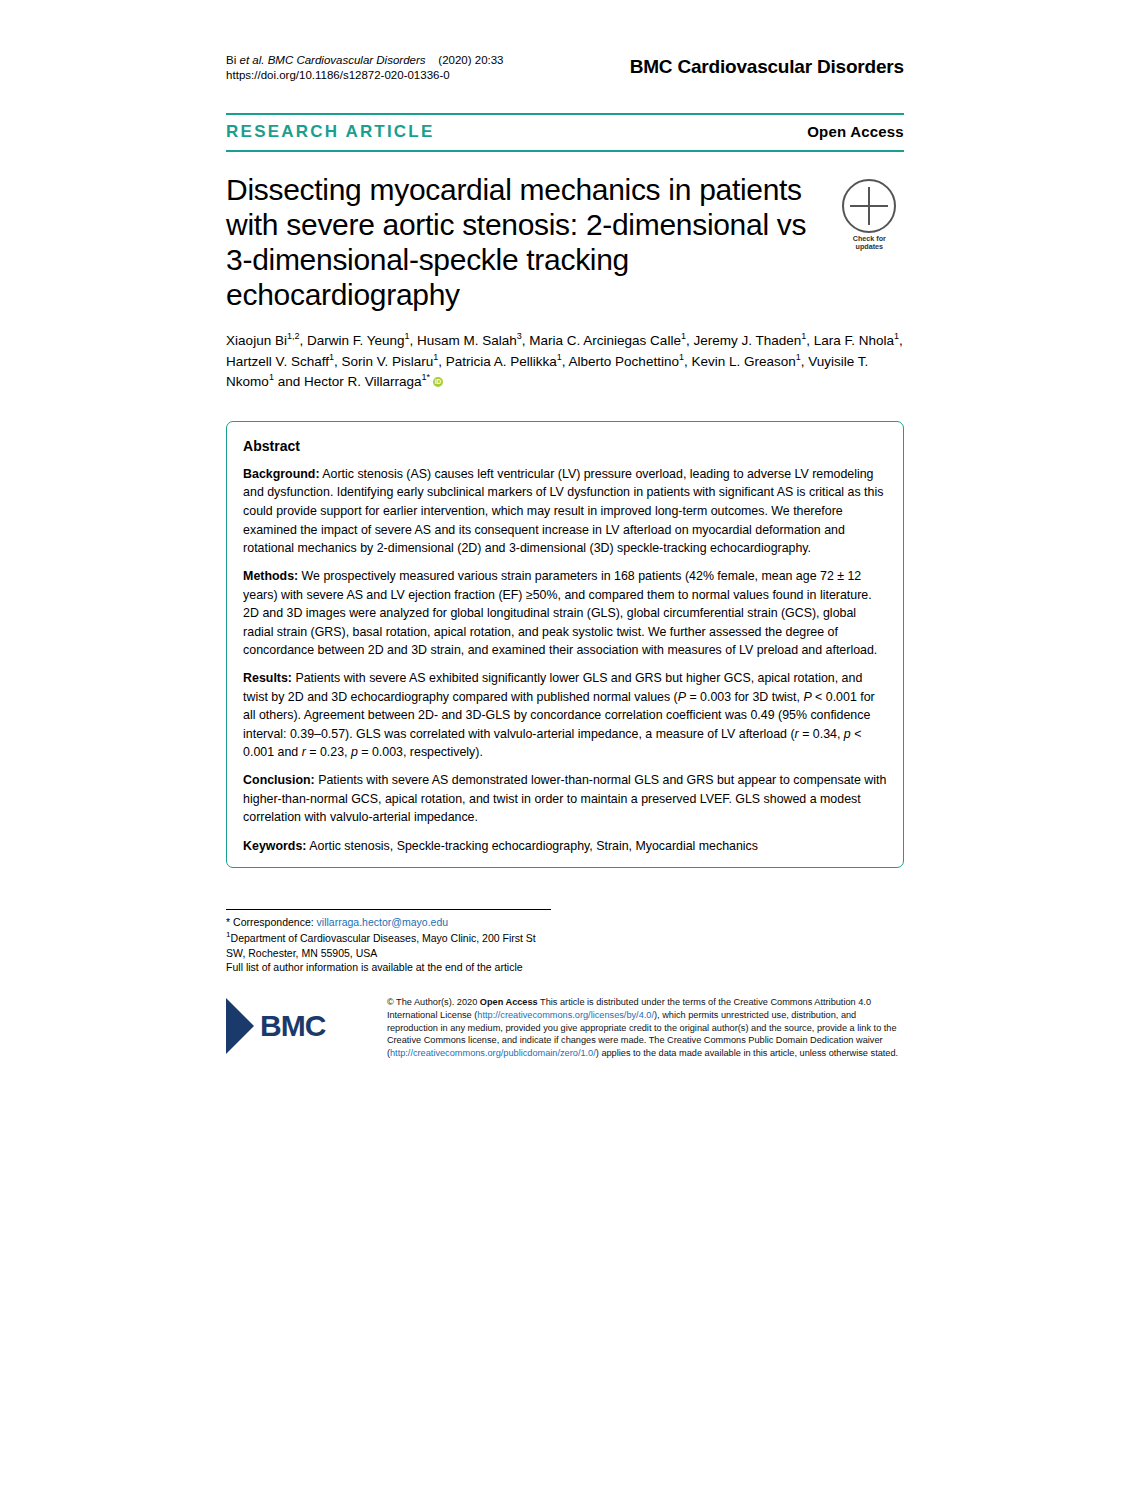Bi et al. BMC Cardiovascular Disorders (2020) 20:33
https://doi.org/10.1186/s12872-020-01336-0
BMC Cardiovascular Disorders
RESEARCH ARTICLE
Open Access
Check for
updates
Dissecting myocardial mechanics in patients with severe aortic stenosis: 2-dimensional vs 3-dimensional-speckle tracking echocardiography
Xiaojun Bi1,2, Darwin F. Yeung1, Husam M. Salah3, Maria C. Arciniegas Calle1, Jeremy J. Thaden1, Lara F. Nhola1, Hartzell V. Schaff1, Sorin V. Pislaru1, Patricia A. Pellikka1, Alberto Pochettino1, Kevin L. Greason1, Vuyisile T. Nkomo1 and Hector R. Villarraga1*
Abstract
Background: Aortic stenosis (AS) causes left ventricular (LV) pressure overload, leading to adverse LV remodeling and dysfunction. Identifying early subclinical markers of LV dysfunction in patients with significant AS is critical as this could provide support for earlier intervention, which may result in improved long-term outcomes. We therefore examined the impact of severe AS and its consequent increase in LV afterload on myocardial deformation and rotational mechanics by 2-dimensional (2D) and 3-dimensional (3D) speckle-tracking echocardiography.
Methods: We prospectively measured various strain parameters in 168 patients (42% female, mean age 72 ± 12 years) with severe AS and LV ejection fraction (EF) ≥50%, and compared them to normal values found in literature. 2D and 3D images were analyzed for global longitudinal strain (GLS), global circumferential strain (GCS), global radial strain (GRS), basal rotation, apical rotation, and peak systolic twist. We further assessed the degree of concordance between 2D and 3D strain, and examined their association with measures of LV preload and afterload.
Results: Patients with severe AS exhibited significantly lower GLS and GRS but higher GCS, apical rotation, and twist by 2D and 3D echocardiography compared with published normal values (P = 0.003 for 3D twist, P < 0.001 for all others). Agreement between 2D- and 3D-GLS by concordance correlation coefficient was 0.49 (95% confidence interval: 0.39–0.57). GLS was correlated with valvulo-arterial impedance, a measure of LV afterload (r = 0.34, p < 0.001 and r = 0.23, p = 0.003, respectively).
Conclusion: Patients with severe AS demonstrated lower-than-normal GLS and GRS but appear to compensate with higher-than-normal GCS, apical rotation, and twist in order to maintain a preserved LVEF. GLS showed a modest correlation with valvulo-arterial impedance.
Keywords: Aortic stenosis, Speckle-tracking echocardiography, Strain, Myocardial mechanics
* Correspondence: villarraga.hector@mayo.edu
1Department of Cardiovascular Diseases, Mayo Clinic, 200 First St SW, Rochester, MN 55905, USA
Full list of author information is available at the end of the article
BMC
© The Author(s). 2020 Open Access This article is distributed under the terms of the Creative Commons Attribution 4.0 International License (http://creativecommons.org/licenses/by/4.0/), which permits unrestricted use, distribution, and reproduction in any medium, provided you give appropriate credit to the original author(s) and the source, provide a link to the Creative Commons license, and indicate if changes were made. The Creative Commons Public Domain Dedication waiver (http://creativecommons.org/publicdomain/zero/1.0/) applies to the data made available in this article, unless otherwise stated.